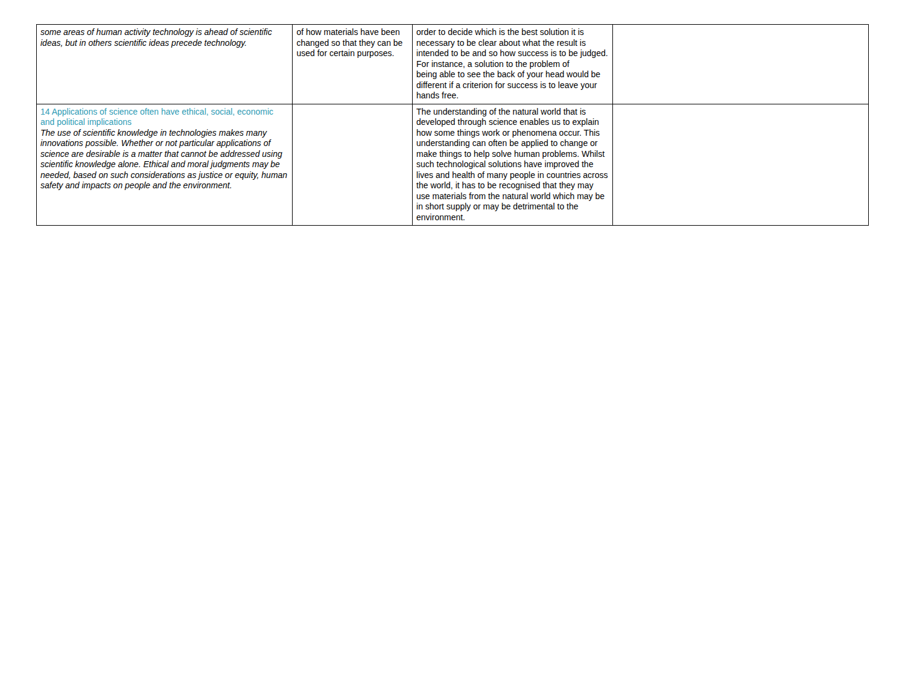| some areas of human activity technology is ahead of scientific ideas, but in others scientific ideas precede technology. | of how materials have been changed so that they can be used for certain purposes. | order to decide which is the best solution it is necessary to be clear about what the result is intended to be and so how success is to be judged. For instance, a solution to the problem of being able to see the back of your head would be different if a criterion for success is to leave your hands free. | |
| 14 Applications of science often have ethical, social, economic and political implications The use of scientific knowledge in technologies makes many innovations possible. Whether or not particular applications of science are desirable is a matter that cannot be addressed using scientific knowledge alone. Ethical and moral judgments may be needed, based on such considerations as justice or equity, human safety and impacts on people and the environment. | | The understanding of the natural world that is developed through science enables us to explain how some things work or phenomena occur. This understanding can often be applied to change or make things to help solve human problems. Whilst such technological solutions have improved the lives and health of many people in countries across the world, it has to be recognised that they may use materials from the natural world which may be in short supply or may be detrimental to the environment. | |